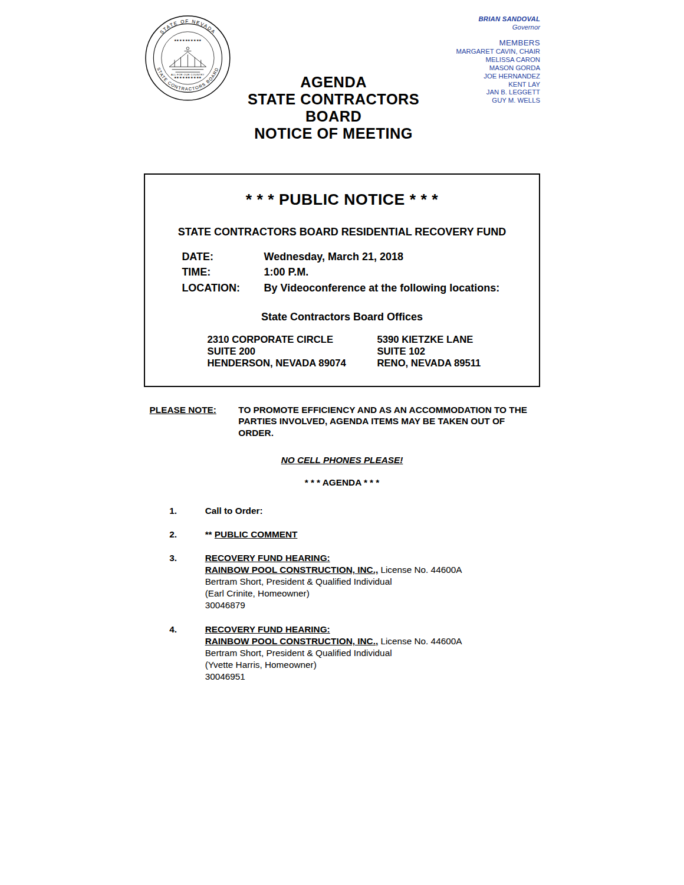STATE OF NEVADA STATE CONTRACTORS BOARD ★★★★★★★★★★ ★★★★★★★★★★ ALL FOR OUR COUNTRY
AGENDA
STATE CONTRACTORS BOARD
NOTICE OF MEETING
BRIAN SANDOVAL
Governor
MEMBERS
MARGARET CAVIN, CHAIR
MELISSA CARON
MASON GORDA
JOE HERNANDEZ
KENT LAY
JAN B. LEGGETT
GUY M. WELLS
* * * PUBLIC NOTICE * * *
STATE CONTRACTORS BOARD RESIDENTIAL RECOVERY FUND
DATE:
Wednesday, March 21, 2018
TIME:
1:00 P.M.
LOCATION:
By Videoconference at the following locations:
State Contractors Board Offices
2310 CORPORATE CIRCLE
SUITE 200
HENDERSON, NEVADA 89074
5390 KIETZKE LANE
SUITE 102
RENO, NEVADA 89511
PLEASE NOTE:
TO PROMOTE EFFICIENCY AND AS AN ACCOMMODATION TO THE
PARTIES INVOLVED, AGENDA ITEMS MAY BE TAKEN OUT OF ORDER.
NO CELL PHONES PLEASE!
* * * AGENDA * * *
1.
Call to Order:
2.
** PUBLIC COMMENT
3.
RECOVERY FUND HEARING:
RAINBOW POOL CONSTRUCTION, INC., License No. 44600A
Bertram Short, President & Qualified Individual
(Earl Crinite, Homeowner)
30046879
4.
RECOVERY FUND HEARING:
RAINBOW POOL CONSTRUCTION, INC., License No. 44600A
Bertram Short, President & Qualified Individual
(Yvette Harris, Homeowner)
30046951